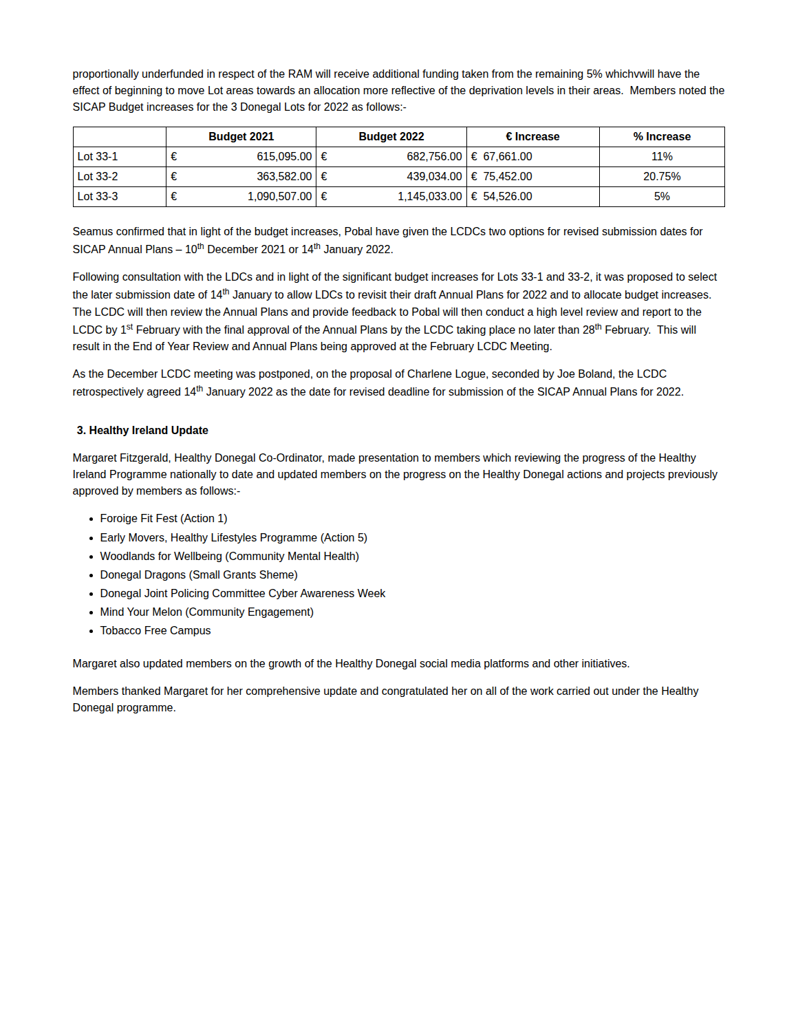proportionally underfunded in respect of the RAM will receive additional funding taken from the remaining 5% whichvwill have the effect of beginning to move Lot areas towards an allocation more reflective of the deprivation levels in their areas. Members noted the SICAP Budget increases for the 3 Donegal Lots for 2022 as follows:-
| | Budget 2021 | Budget 2022 | € Increase | % Increase |
| --- | --- | --- | --- | --- |
| Lot 33-1 | € 615,095.00 | € 682,756.00 | € 67,661.00 | 11% |
| Lot 33-2 | € 363,582.00 | € 439,034.00 | € 75,452.00 | 20.75% |
| Lot 33-3 | € 1,090,507.00 | € 1,145,033.00 | € 54,526.00 | 5% |
Seamus confirmed that in light of the budget increases, Pobal have given the LCDCs two options for revised submission dates for SICAP Annual Plans – 10th December 2021 or 14th January 2022.
Following consultation with the LDCs and in light of the significant budget increases for Lots 33-1 and 33-2, it was proposed to select the later submission date of 14th January to allow LDCs to revisit their draft Annual Plans for 2022 and to allocate budget increases. The LCDC will then review the Annual Plans and provide feedback to Pobal will then conduct a high level review and report to the LCDC by 1st February with the final approval of the Annual Plans by the LCDC taking place no later than 28th February. This will result in the End of Year Review and Annual Plans being approved at the February LCDC Meeting.
As the December LCDC meeting was postponed, on the proposal of Charlene Logue, seconded by Joe Boland, the LCDC retrospectively agreed 14th January 2022 as the date for revised deadline for submission of the SICAP Annual Plans for 2022.
Healthy Ireland Update
Margaret Fitzgerald, Healthy Donegal Co-Ordinator, made presentation to members which reviewing the progress of the Healthy Ireland Programme nationally to date and updated members on the progress on the Healthy Donegal actions and projects previously approved by members as follows:-
Foroige Fit Fest (Action 1)
Early Movers, Healthy Lifestyles Programme (Action 5)
Woodlands for Wellbeing (Community Mental Health)
Donegal Dragons (Small Grants Sheme)
Donegal Joint Policing Committee Cyber Awareness Week
Mind Your Melon (Community Engagement)
Tobacco Free Campus
Margaret also updated members on the growth of the Healthy Donegal social media platforms and other initiatives.
Members thanked Margaret for her comprehensive update and congratulated her on all of the work carried out under the Healthy Donegal programme.